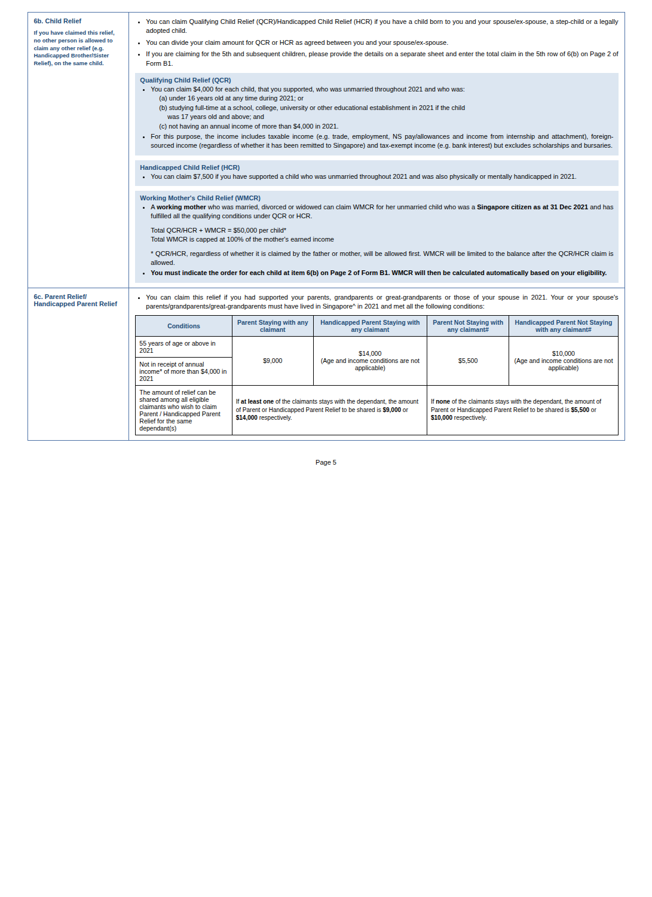| 6b. Child Relief If you have claimed this relief, no other person is allowed to claim any other relief (e.g. Handicapped Brother/Sister Relief), on the same child. | You can claim Qualifying Child Relief (QCR)/Handicapped Child Relief (HCR) if you have a child born to you and your spouse/ex-spouse, a step-child or a legally adopted child. You can divide your claim amount for QCR or HCR as agreed between you and your spouse/ex-spouse. If you are claiming for the 5th and subsequent children, please provide the details on a separate sheet and enter the total claim in the 5th row of 6(b) on Page 2 of Form B1. Qualifying Child Relief (QCR) You can claim $4,000 for each child, that you supported, who was unmarried throughout 2021 and who was: (a) under 16 years old at any time during 2021; or (b) studying full-time at a school, college, university or other educational establishment in 2021 if the child was 17 years old and above; and (c) not having an annual income of more than $4,000 in 2021. For this purpose, the income includes taxable income (e.g. trade, employment, NS pay/allowances and income from internship and attachment), foreign-sourced income (regardless of whether it has been remitted to Singapore) and tax-exempt income (e.g. bank interest) but excludes scholarships and bursaries. Handicapped Child Relief (HCR) You can claim $7,500 if you have supported a child who was unmarried throughout 2021 and was also physically or mentally handicapped in 2021. Working Mother's Child Relief (WMCR) A working mother who was married, divorced or widowed can claim WMCR for her unmarried child who was a Singapore citizen as at 31 Dec 2021 and has fulfilled all the qualifying conditions under QCR or HCR. Total QCR/HCR + WMCR = $50,000 per child* Total WMCR is capped at 100% of the mother's earned income * QCR/HCR, regardless of whether it is claimed by the father or mother, will be allowed first. WMCR will be limited to the balance after the QCR/HCR claim is allowed. You must indicate the order for each child at item 6(b) on Page 2 of Form B1. WMCR will then be calculated automatically based on your eligibility. |
| 6c. Parent Relief/ Handicapped Parent Relief | You can claim this relief if you had supported your parents, grandparents or great-grandparents or those of your spouse in 2021. Your or your spouse's parents/grandparents/great-grandparents must have lived in Singapore^ in 2021 and met all the following conditions: / Conditions / Parent Staying with any claimant / Handicapped Parent Staying with any claimant / Parent Not Staying with any claimant# / Handicapped Parent Not Staying with any claimant# / / --- / --- / --- / --- / --- / / 55 years of age or above in 2021 / $9,000 / $14,000 (Age and income conditions are not applicable) / $5,500 / $10,000 (Age and income conditions are not applicable) / / Not in receipt of annual income* of more than $4,000 in 2021 / / The amount of relief can be shared among all eligible claimants who wish to claim Parent / Handicapped Parent Relief for the same dependant(s) / If at least one of the claimants stays with the dependant, the amount of Parent or Handicapped Parent Relief to be shared is $9,000 or $14,000 respectively. / If none of the claimants stays with the dependant, the amount of Parent or Handicapped Parent Relief to be shared is $5,500 or $10,000 respectively. / |
Page 5